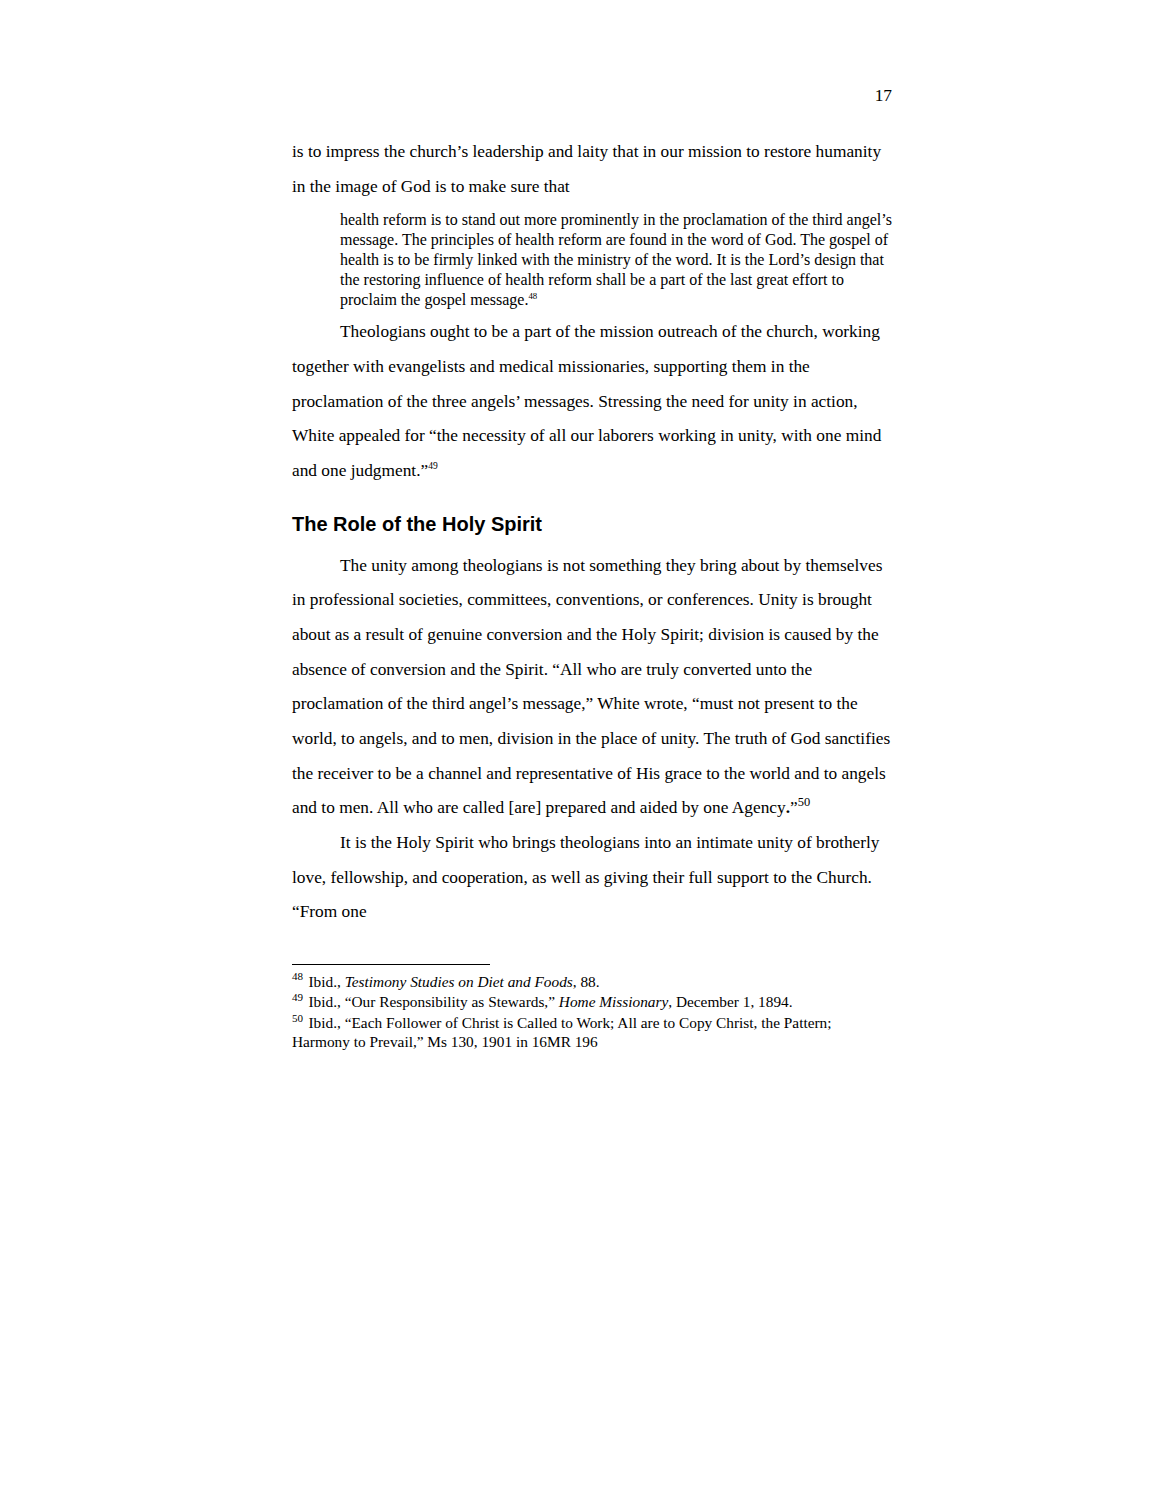17
is to impress the church’s leadership and laity that in our mission to restore humanity in the image of God is to make sure that
health reform is to stand out more prominently in the proclamation of the third angel’s message. The principles of health reform are found in the word of God. The gospel of health is to be firmly linked with the ministry of the word. It is the Lord’s design that the restoring influence of health reform shall be a part of the last great effort to proclaim the gospel message.48
Theologians ought to be a part of the mission outreach of the church, working together with evangelists and medical missionaries, supporting them in the proclamation of the three angels’ messages. Stressing the need for unity in action, White appealed for “the necessity of all our laborers working in unity, with one mind and one judgment.”49
The Role of the Holy Spirit
The unity among theologians is not something they bring about by themselves in professional societies, committees, conventions, or conferences. Unity is brought about as a result of genuine conversion and the Holy Spirit; division is caused by the absence of conversion and the Spirit. “All who are truly converted unto the proclamation of the third angel’s message,” White wrote, “must not present to the world, to angels, and to men, division in the place of unity. The truth of God sanctifies the receiver to be a channel and representative of His grace to the world and to angels and to men. All who are called [are] prepared and aided by one Agency.”50
It is the Holy Spirit who brings theologians into an intimate unity of brotherly love, fellowship, and cooperation, as well as giving their full support to the Church. “From one
48 Ibid., Testimony Studies on Diet and Foods, 88.
49 Ibid., “Our Responsibility as Stewards,” Home Missionary, December 1, 1894.
50 Ibid., “Each Follower of Christ is Called to Work; All are to Copy Christ, the Pattern; Harmony to Prevail,” Ms 130, 1901 in 16MR 196